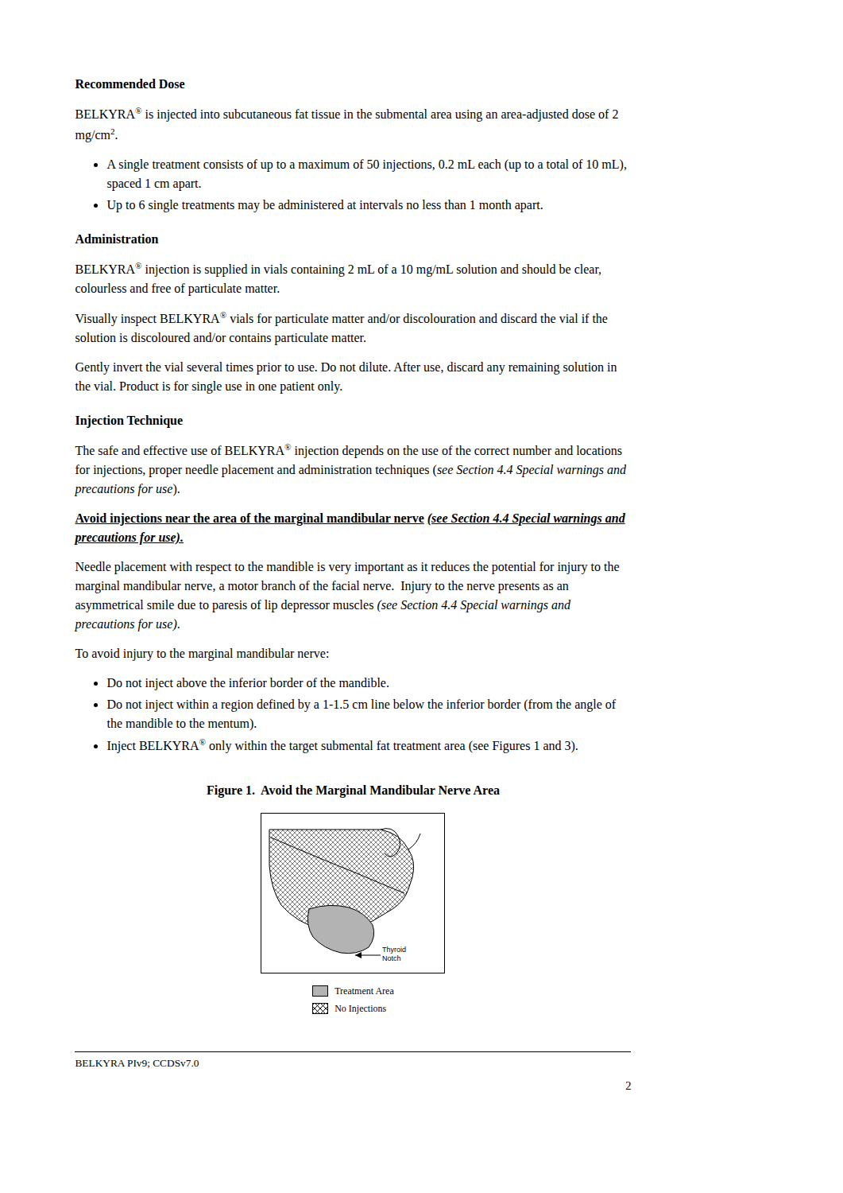Recommended Dose
BELKYRA® is injected into subcutaneous fat tissue in the submental area using an area-adjusted dose of 2 mg/cm2.
A single treatment consists of up to a maximum of 50 injections, 0.2 mL each (up to a total of 10 mL), spaced 1 cm apart.
Up to 6 single treatments may be administered at intervals no less than 1 month apart.
Administration
BELKYRA® injection is supplied in vials containing 2 mL of a 10 mg/mL solution and should be clear, colourless and free of particulate matter.
Visually inspect BELKYRA® vials for particulate matter and/or discolouration and discard the vial if the solution is discoloured and/or contains particulate matter.
Gently invert the vial several times prior to use. Do not dilute. After use, discard any remaining solution in the vial. Product is for single use in one patient only.
Injection Technique
The safe and effective use of BELKYRA® injection depends on the use of the correct number and locations for injections, proper needle placement and administration techniques (see Section 4.4 Special warnings and precautions for use).
Avoid injections near the area of the marginal mandibular nerve (see Section 4.4 Special warnings and precautions for use).
Needle placement with respect to the mandible is very important as it reduces the potential for injury to the marginal mandibular nerve, a motor branch of the facial nerve. Injury to the nerve presents as an asymmetrical smile due to paresis of lip depressor muscles (see Section 4.4 Special warnings and precautions for use).
To avoid injury to the marginal mandibular nerve:
Do not inject above the inferior border of the mandible.
Do not inject within a region defined by a 1-1.5 cm line below the inferior border (from the angle of the mandible to the mentum).
Inject BELKYRA® only within the target submental fat treatment area (see Figures 1 and 3).
Figure 1. Avoid the Marginal Mandibular Nerve Area
Thyroid Notch
Treatment Area
No Injections
BELKYRA PIv9; CCDSv7.0
2